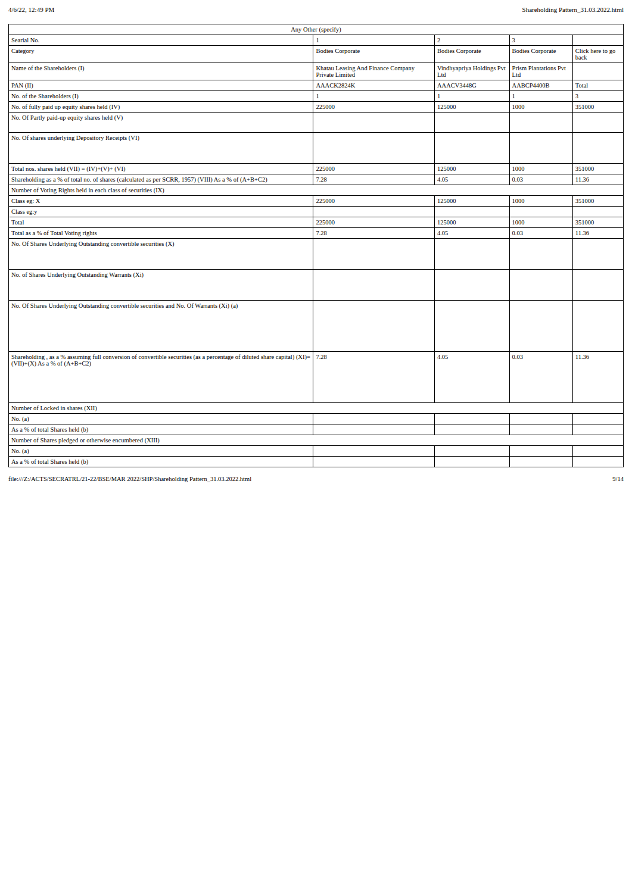4/6/22, 12:49 PM
Shareholding Pattern_31.03.2022.html
| Any Other (specify) |
| Searial No. | 1 | 2 | 3 | |
| Category | Bodies Corporate | Bodies Corporate | Bodies Corporate | Click here to go back |
| Name of the Shareholders (I) | Khatau Leasing And Finance Company Private Limited | Vindhyapriya Holdings Pvt Ltd | Prism Plantations Pvt Ltd | |
| PAN (II) | AAACK2824K | AAACV3448G | AABCP4400B | Total |
| No. of the Shareholders (I) | 1 | 1 | 1 | 3 |
| No. of fully paid up equity shares held (IV) | 225000 | 125000 | 1000 | 351000 |
| No. Of Partly paid-up equity shares held (V) | | | | |
| No. Of shares underlying Depository Receipts (VI) | | | | |
| Total nos. shares held (VII) = (IV)+(V)+ (VI) | 225000 | 125000 | 1000 | 351000 |
| Shareholding as a % of total no. of shares (calculated as per SCRR, 1957) (VIII) As a % of (A+B+C2) | 7.28 | 4.05 | 0.03 | 11.36 |
| Number of Voting Rights held in each class of securities (IX) |
| Class eg: X | 225000 | 125000 | 1000 | 351000 |
| Class eg:y | | | | |
| Total | 225000 | 125000 | 1000 | 351000 |
| Total as a % of Total Voting rights | 7.28 | 4.05 | 0.03 | 11.36 |
| No. Of Shares Underlying Outstanding convertible securities (X) | | | | |
| No. of Shares Underlying Outstanding Warrants (Xi) | | | | |
| No. Of Shares Underlying Outstanding convertible securities and No. Of Warrants (Xi) (a) | | | | |
| Shareholding , as a % assuming full conversion of convertible securities (as a percentage of diluted share capital) (XI)= (VII)+(X) As a % of (A+B+C2) | 7.28 | 4.05 | 0.03 | 11.36 |
| Number of Locked in shares (XII) |
| No. (a) | | | | |
| As a % of total Shares held (b) | | | | |
| Number of Shares pledged or otherwise encumbered (XIII) |
| No. (a) | | | | |
| As a % of total Shares held (b) | | | | |
file:///Z:/ACTS/SECRATRL/21-22/BSE/MAR 2022/SHP/Shareholding Pattern_31.03.2022.html
9/14